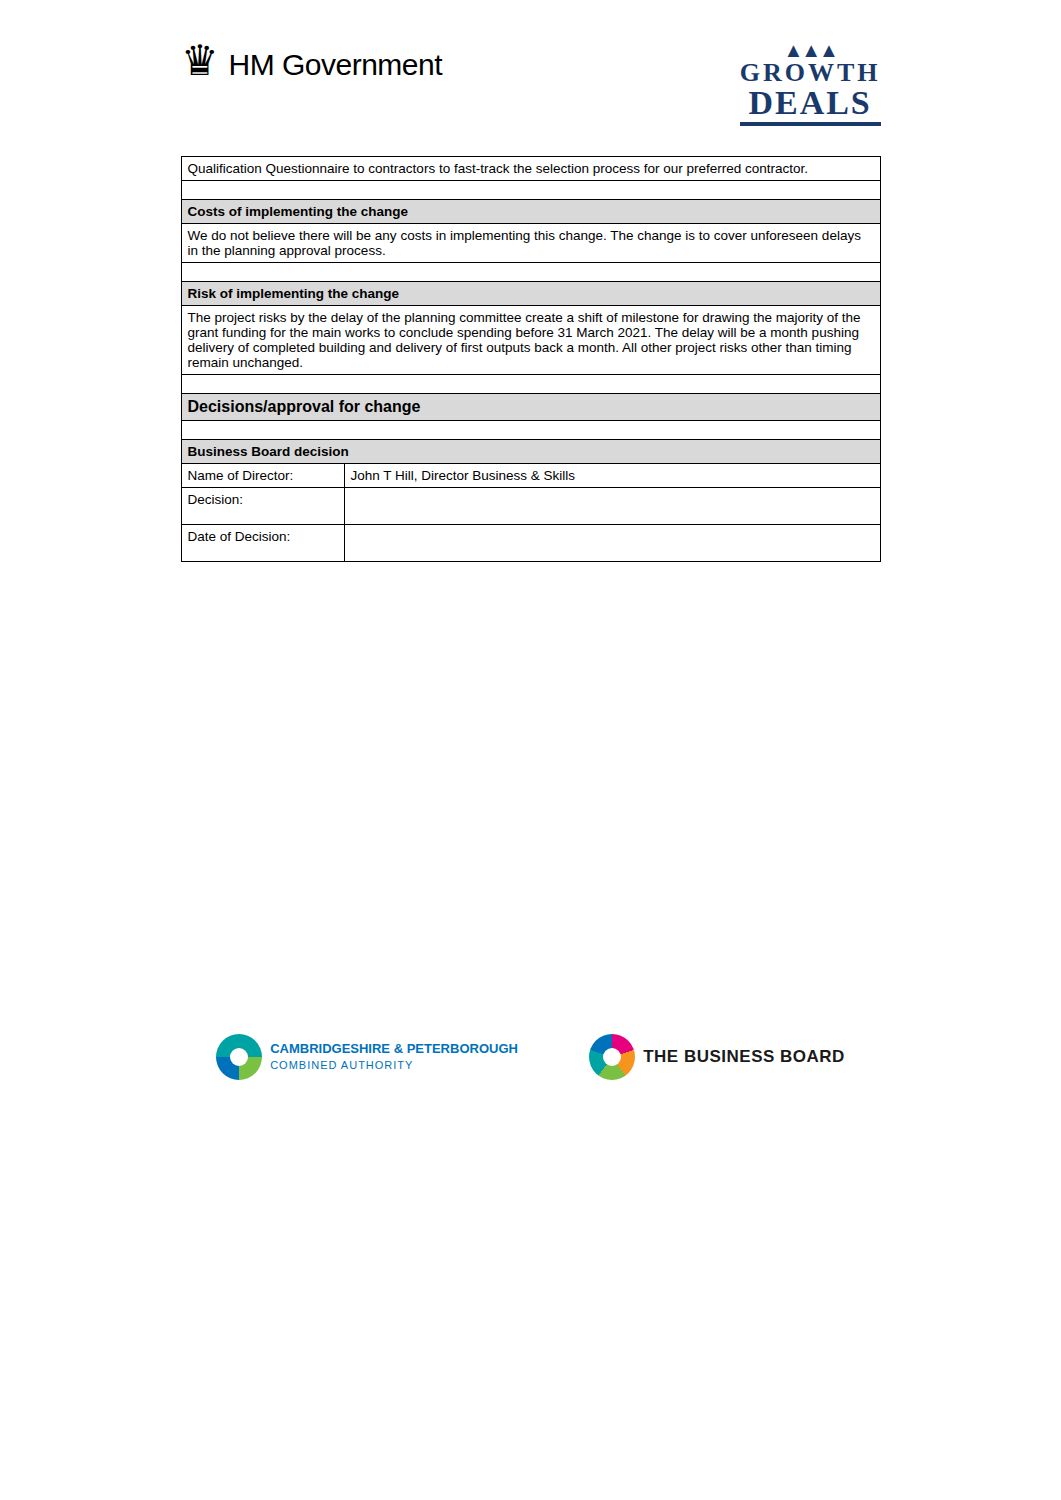♛
HM Government
▲▲▲
GROWTH
DEALS
| Qualification Questionnaire to contractors to fast-track the selection process for our preferred contractor. |
| Costs of implementing the change |
| We do not believe there will be any costs in implementing this change. The change is to cover unforeseen delays in the planning approval process. |
| Risk of implementing the change |
| The project risks by the delay of the planning committee create a shift of milestone for drawing the majority of the grant funding for the main works to conclude spending before 31 March 2021. The delay will be a month pushing delivery of completed building and delivery of first outputs back a month. All other project risks other than timing remain unchanged. |
| Decisions/approval for change |
| Business Board decision |
| Name of Director: | John T Hill, Director Business & Skills |
| Decision: | |
| Date of Decision: | |
CAMBRIDGESHIRE & PETERBOROUGH
COMBINED AUTHORITY
THE BUSINESS BOARD